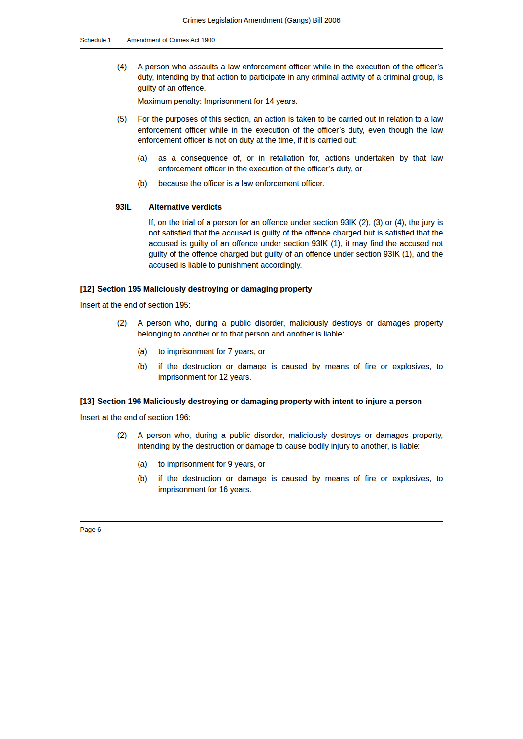Crimes Legislation Amendment (Gangs) Bill 2006
Schedule 1 Amendment of Crimes Act 1900
(4)
A person who assaults a law enforcement officer while in the execution of the officer’s duty, intending by that action to participate in any criminal activity of a criminal group, is guilty of an offence.
Maximum penalty: Imprisonment for 14 years.
(5)
For the purposes of this section, an action is taken to be carried out in relation to a law enforcement officer while in the execution of the officer’s duty, even though the law enforcement officer is not on duty at the time, if it is carried out:
(a)
as a consequence of, or in retaliation for, actions undertaken by that law enforcement officer in the execution of the officer’s duty, or
(b)
because the officer is a law enforcement officer.
93IL Alternative verdicts
If, on the trial of a person for an offence under section 93IK (2), (3) or (4), the jury is not satisfied that the accused is guilty of the offence charged but is satisfied that the accused is guilty of an offence under section 93IK (1), it may find the accused not guilty of the offence charged but guilty of an offence under section 93IK (1), and the accused is liable to punishment accordingly.
[12] Section 195 Maliciously destroying or damaging property
Insert at the end of section 195:
(2)
A person who, during a public disorder, maliciously destroys or damages property belonging to another or to that person and another is liable:
(a)
to imprisonment for 7 years, or
(b)
if the destruction or damage is caused by means of fire or explosives, to imprisonment for 12 years.
[13] Section 196 Maliciously destroying or damaging property with intent to injure a person
Insert at the end of section 196:
(2)
A person who, during a public disorder, maliciously destroys or damages property, intending by the destruction or damage to cause bodily injury to another, is liable:
(a)
to imprisonment for 9 years, or
(b)
if the destruction or damage is caused by means of fire or explosives, to imprisonment for 16 years.
Page 6